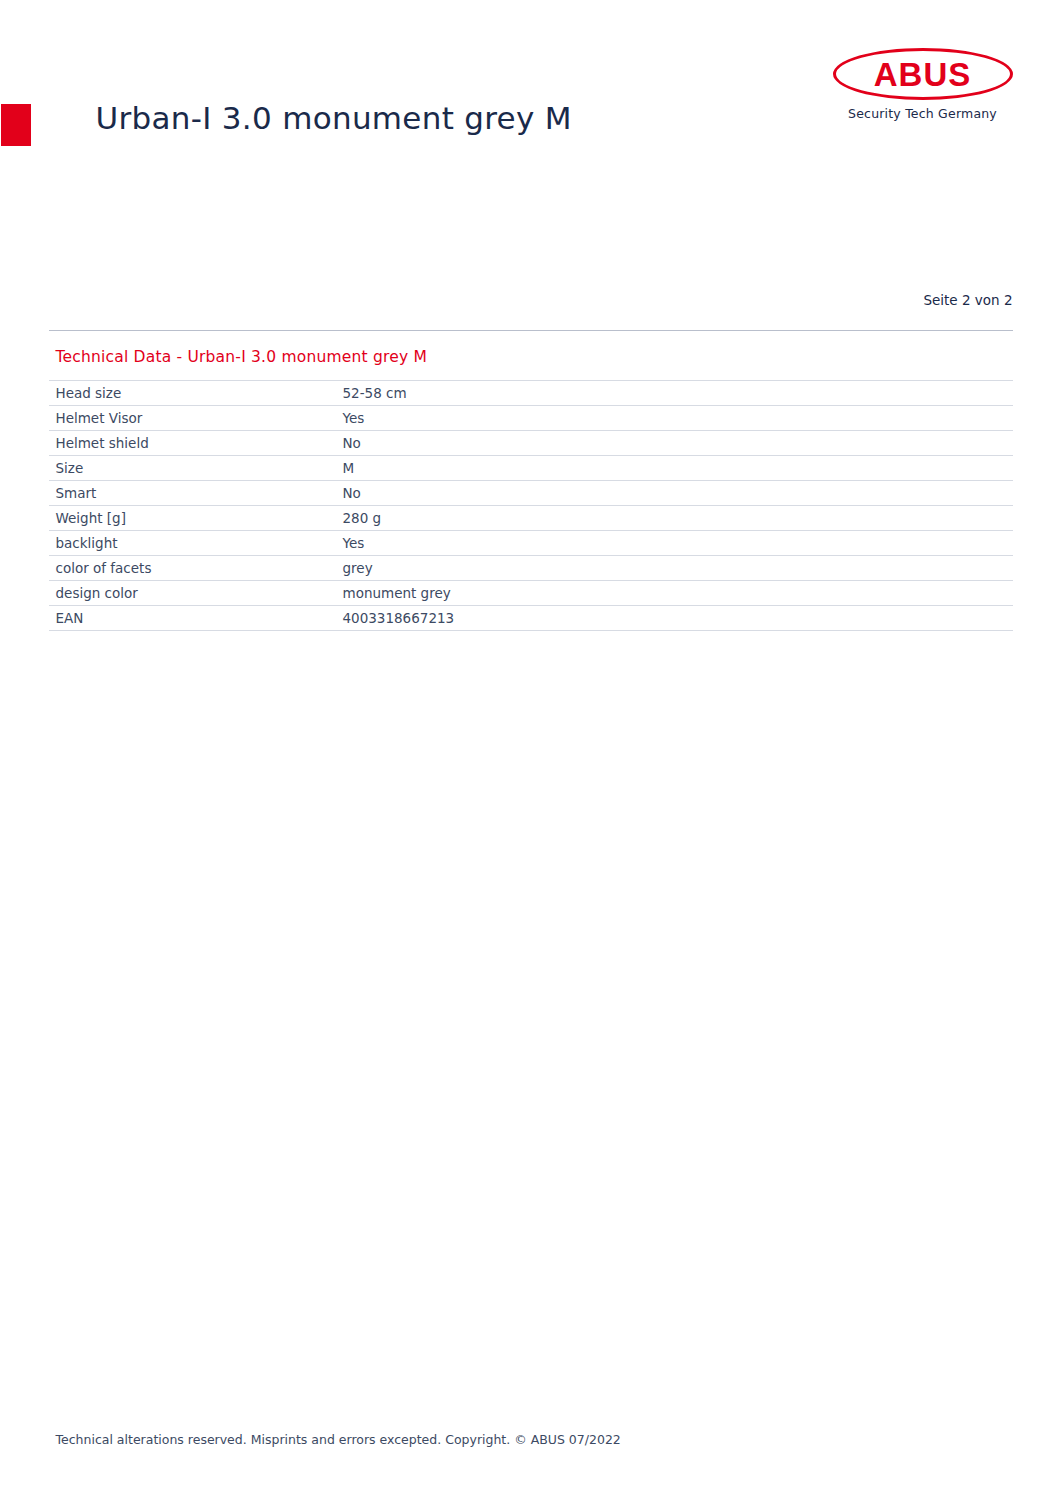Urban-I 3.0 monument grey M
ABUS
Security Tech Germany
Seite 2 von 2
Technical Data - Urban-I 3.0 monument grey M
| Head size | 52-58 cm |
| Helmet Visor | Yes |
| Helmet shield | No |
| Size | M |
| Smart | No |
| Weight [g] | 280 g |
| backlight | Yes |
| color of facets | grey |
| design color | monument grey |
| EAN | 4003318667213 |
Technical alterations reserved. Misprints and errors excepted. Copyright. © ABUS 07/2022